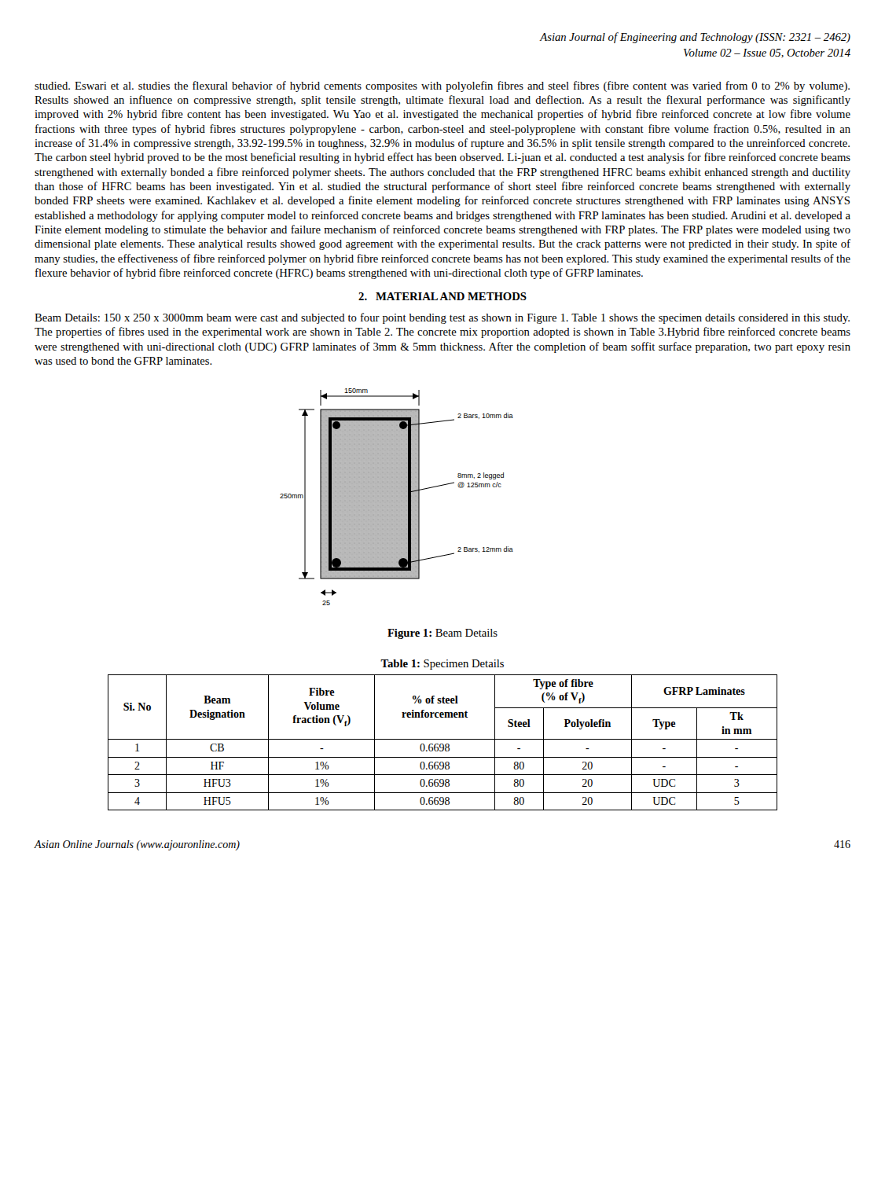Asian Journal of Engineering and Technology (ISSN: 2321 – 2462)
Volume 02 – Issue 05, October 2014
studied. Eswari et al. studies the flexural behavior of hybrid cements composites with polyolefin fibres and steel fibres (fibre content was varied from 0 to 2% by volume). Results showed an influence on compressive strength, split tensile strength, ultimate flexural load and deflection. As a result the flexural performance was significantly improved with 2% hybrid fibre content has been investigated. Wu Yao et al. investigated the mechanical properties of hybrid fibre reinforced concrete at low fibre volume fractions with three types of hybrid fibres structures polypropylene - carbon, carbon-steel and steel-polyproplene with constant fibre volume fraction 0.5%, resulted in an increase of 31.4% in compressive strength, 33.92-199.5% in toughness, 32.9% in modulus of rupture and 36.5% in split tensile strength compared to the unreinforced concrete. The carbon steel hybrid proved to be the most beneficial resulting in hybrid effect has been observed. Li-juan et al. conducted a test analysis for fibre reinforced concrete beams strengthened with externally bonded a fibre reinforced polymer sheets. The authors concluded that the FRP strengthened HFRC beams exhibit enhanced strength and ductility than those of HFRC beams has been investigated. Yin et al. studied the structural performance of short steel fibre reinforced concrete beams strengthened with externally bonded FRP sheets were examined. Kachlakev et al. developed a finite element modeling for reinforced concrete structures strengthened with FRP laminates using ANSYS established a methodology for applying computer model to reinforced concrete beams and bridges strengthened with FRP laminates has been studied. Arudini et al. developed a Finite element modeling to stimulate the behavior and failure mechanism of reinforced concrete beams strengthened with FRP plates. The FRP plates were modeled using two dimensional plate elements. These analytical results showed good agreement with the experimental results. But the crack patterns were not predicted in their study. In spite of many studies, the effectiveness of fibre reinforced polymer on hybrid fibre reinforced concrete beams has not been explored. This study examined the experimental results of the flexure behavior of hybrid fibre reinforced concrete (HFRC) beams strengthened with uni-directional cloth type of GFRP laminates.
2. MATERIAL AND METHODS
Beam Details: 150 x 250 x 3000mm beam were cast and subjected to four point bending test as shown in Figure 1. Table 1 shows the specimen details considered in this study. The properties of fibres used in the experimental work are shown in Table 2. The concrete mix proportion adopted is shown in Table 3.Hybrid fibre reinforced concrete beams were strengthened with uni-directional cloth (UDC) GFRP laminates of 3mm & 5mm thickness. After the completion of beam soffit surface preparation, two part epoxy resin was used to bond the GFRP laminates.
150mm 250mm 25 2 Bars, 10mm dia 8mm, 2 legged @ 125mm c/c 2 Bars, 12mm dia
Figure 1: Beam Details
Table 1: Specimen Details
| Si. No | Beam Designation | Fibre Volume fraction (V f ) | % of steel reinforcement | Type of fibre (% of V f ) | GFRP Laminates |
| --- | --- | --- | --- | --- | --- |
| Steel | Polyolefin | Type | Tk in mm |
| 1 | CB | - | 0.6698 | - | - | - | - |
| 2 | HF | 1% | 0.6698 | 80 | 20 | - | - |
| 3 | HFU3 | 1% | 0.6698 | 80 | 20 | UDC | 3 |
| 4 | HFU5 | 1% | 0.6698 | 80 | 20 | UDC | 5 |
Asian Online Journals (www.ajouronline.com) 416